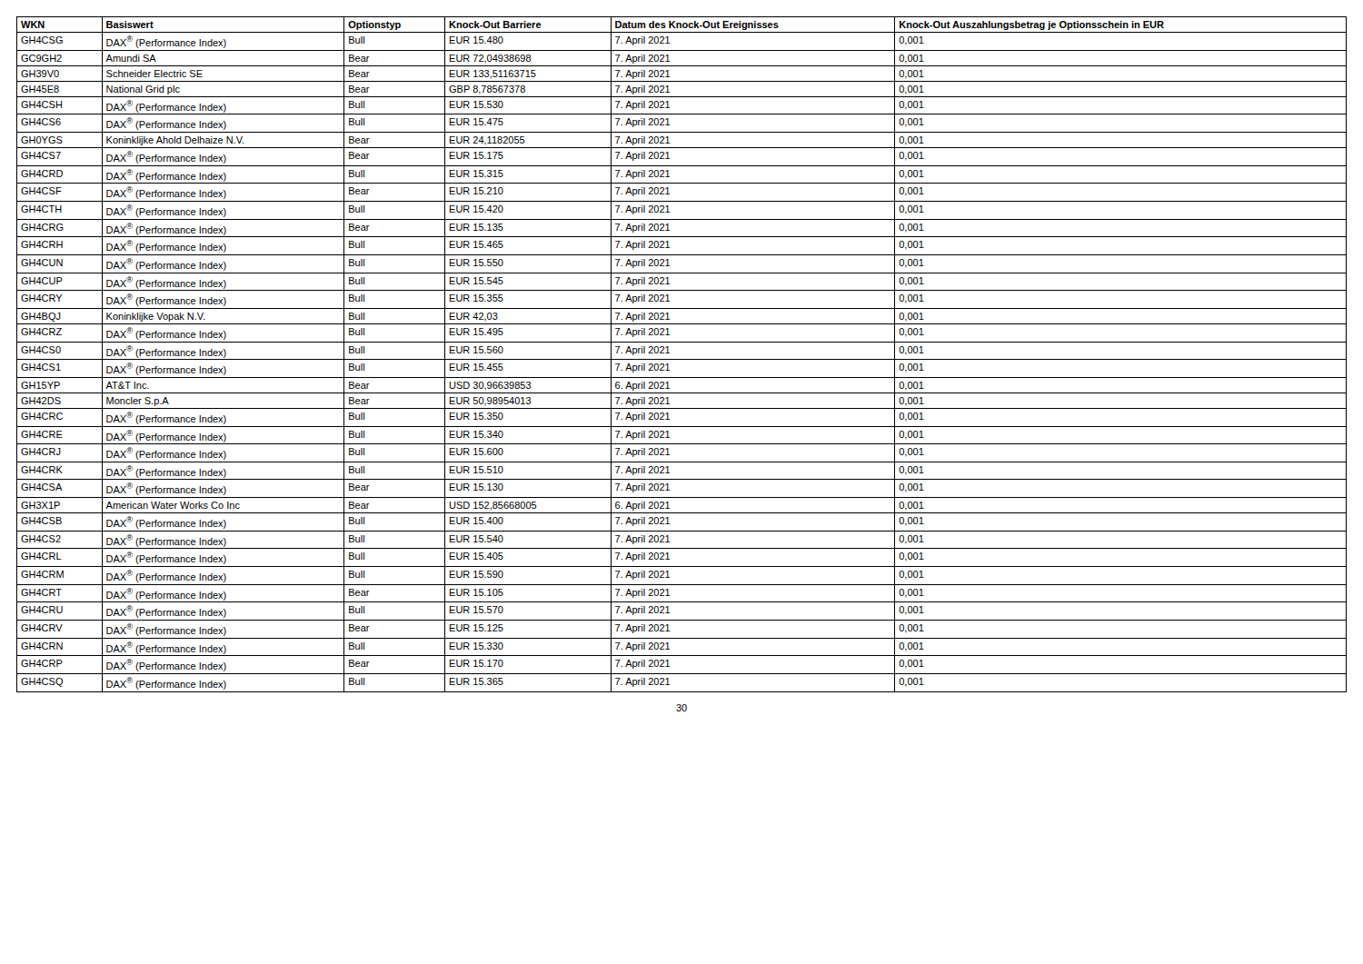| WKN | Basiswert | Optionstyp | Knock-Out Barriere | Datum des Knock-Out Ereignisses | Knock-Out Auszahlungsbetrag je Optionsschein in EUR |
| --- | --- | --- | --- | --- | --- |
| GH4CSG | DAX ® (Performance Index) | Bull | EUR 15.480 | 7. April 2021 | 0,001 |
| GC9GH2 | Amundi SA | Bear | EUR 72,04938698 | 7. April 2021 | 0,001 |
| GH39V0 | Schneider Electric SE | Bear | EUR 133,51163715 | 7. April 2021 | 0,001 |
| GH45E8 | National Grid plc | Bear | GBP 8,78567378 | 7. April 2021 | 0,001 |
| GH4CSH | DAX ® (Performance Index) | Bull | EUR 15.530 | 7. April 2021 | 0,001 |
| GH4CS6 | DAX ® (Performance Index) | Bull | EUR 15.475 | 7. April 2021 | 0,001 |
| GH0YGS | Koninklijke Ahold Delhaize N.V. | Bear | EUR 24,1182055 | 7. April 2021 | 0,001 |
| GH4CS7 | DAX ® (Performance Index) | Bear | EUR 15.175 | 7. April 2021 | 0,001 |
| GH4CRD | DAX ® (Performance Index) | Bull | EUR 15.315 | 7. April 2021 | 0,001 |
| GH4CSF | DAX ® (Performance Index) | Bear | EUR 15.210 | 7. April 2021 | 0,001 |
| GH4CTH | DAX ® (Performance Index) | Bull | EUR 15.420 | 7. April 2021 | 0,001 |
| GH4CRG | DAX ® (Performance Index) | Bear | EUR 15.135 | 7. April 2021 | 0,001 |
| GH4CRH | DAX ® (Performance Index) | Bull | EUR 15.465 | 7. April 2021 | 0,001 |
| GH4CUN | DAX ® (Performance Index) | Bull | EUR 15.550 | 7. April 2021 | 0,001 |
| GH4CUP | DAX ® (Performance Index) | Bull | EUR 15.545 | 7. April 2021 | 0,001 |
| GH4CRY | DAX ® (Performance Index) | Bull | EUR 15.355 | 7. April 2021 | 0,001 |
| GH4BQJ | Koninklijke Vopak N.V. | Bull | EUR 42,03 | 7. April 2021 | 0,001 |
| GH4CRZ | DAX ® (Performance Index) | Bull | EUR 15.495 | 7. April 2021 | 0,001 |
| GH4CS0 | DAX ® (Performance Index) | Bull | EUR 15.560 | 7. April 2021 | 0,001 |
| GH4CS1 | DAX ® (Performance Index) | Bull | EUR 15.455 | 7. April 2021 | 0,001 |
| GH15YP | AT&T Inc. | Bear | USD 30,96639853 | 6. April 2021 | 0,001 |
| GH42DS | Moncler S.p.A | Bear | EUR 50,98954013 | 7. April 2021 | 0,001 |
| GH4CRC | DAX ® (Performance Index) | Bull | EUR 15.350 | 7. April 2021 | 0,001 |
| GH4CRE | DAX ® (Performance Index) | Bull | EUR 15.340 | 7. April 2021 | 0,001 |
| GH4CRJ | DAX ® (Performance Index) | Bull | EUR 15.600 | 7. April 2021 | 0,001 |
| GH4CRK | DAX ® (Performance Index) | Bull | EUR 15.510 | 7. April 2021 | 0,001 |
| GH4CSA | DAX ® (Performance Index) | Bear | EUR 15.130 | 7. April 2021 | 0,001 |
| GH3X1P | American Water Works Co Inc | Bear | USD 152,85668005 | 6. April 2021 | 0,001 |
| GH4CSB | DAX ® (Performance Index) | Bull | EUR 15.400 | 7. April 2021 | 0,001 |
| GH4CS2 | DAX ® (Performance Index) | Bull | EUR 15.540 | 7. April 2021 | 0,001 |
| GH4CRL | DAX ® (Performance Index) | Bull | EUR 15.405 | 7. April 2021 | 0,001 |
| GH4CRM | DAX ® (Performance Index) | Bull | EUR 15.590 | 7. April 2021 | 0,001 |
| GH4CRT | DAX ® (Performance Index) | Bear | EUR 15.105 | 7. April 2021 | 0,001 |
| GH4CRU | DAX ® (Performance Index) | Bull | EUR 15.570 | 7. April 2021 | 0,001 |
| GH4CRV | DAX ® (Performance Index) | Bear | EUR 15.125 | 7. April 2021 | 0,001 |
| GH4CRN | DAX ® (Performance Index) | Bull | EUR 15.330 | 7. April 2021 | 0,001 |
| GH4CRP | DAX ® (Performance Index) | Bear | EUR 15.170 | 7. April 2021 | 0,001 |
| GH4CSQ | DAX ® (Performance Index) | Bull | EUR 15.365 | 7. April 2021 | 0,001 |
30